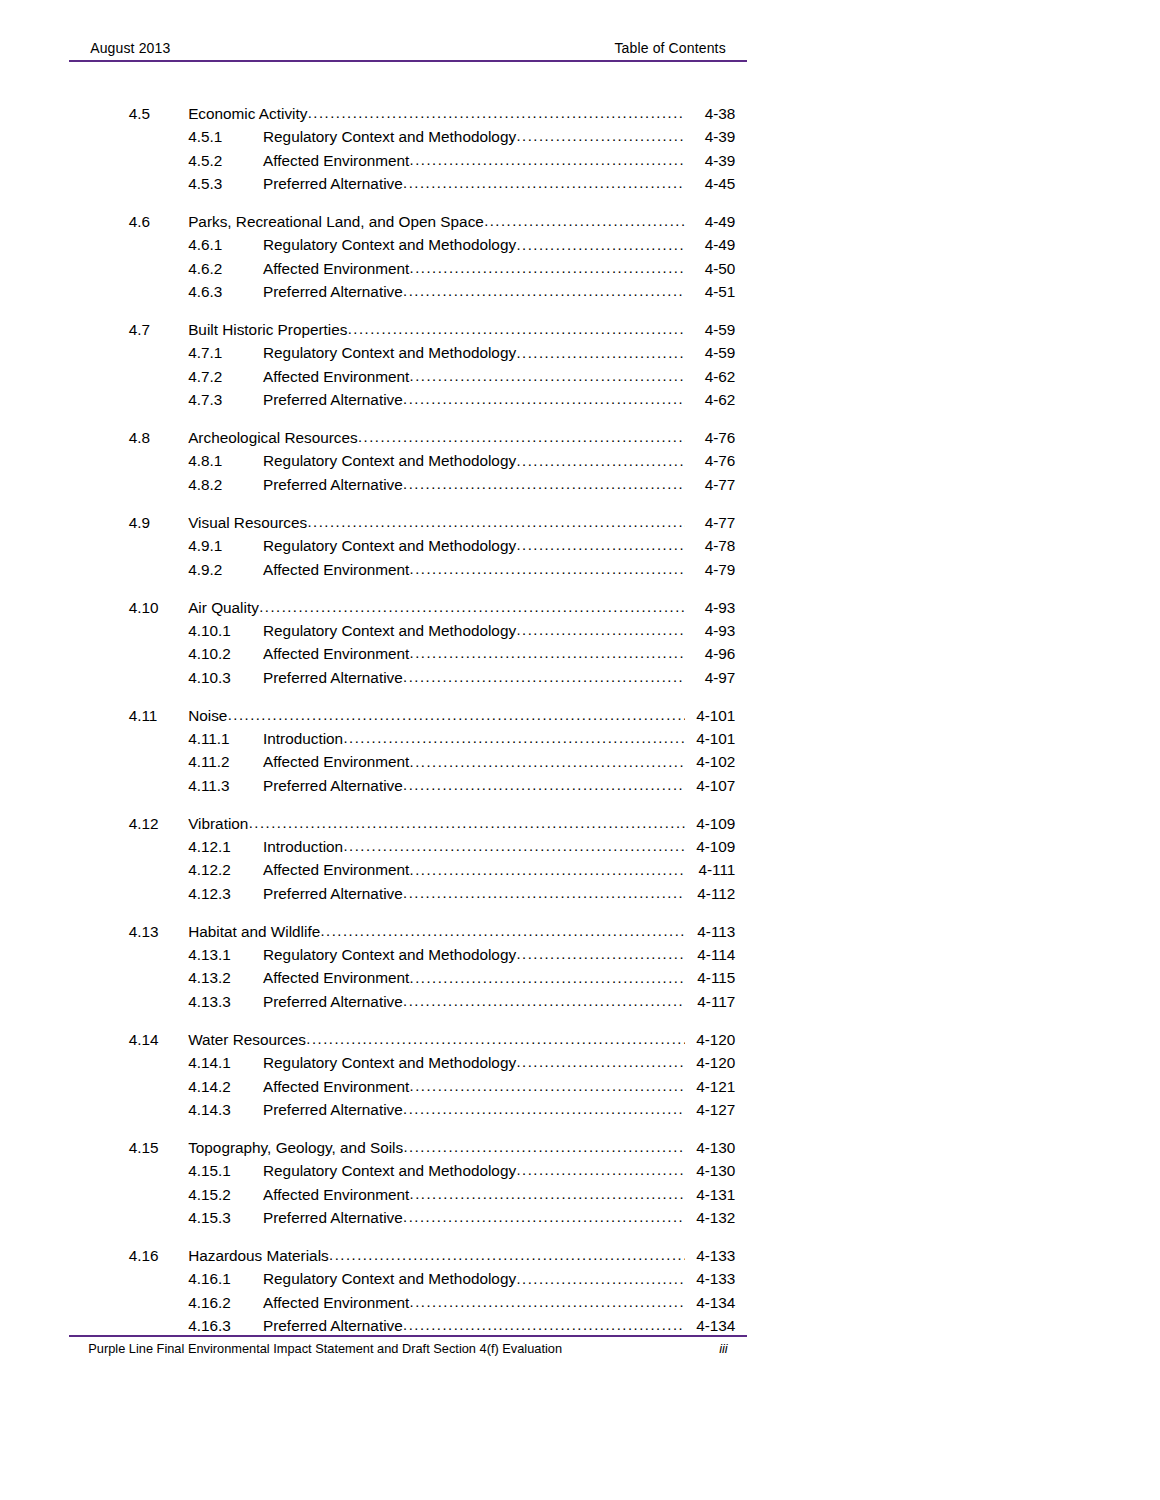August 2013
Table of Contents
4.5 Economic Activity 4-38
4.5.1 Regulatory Context and Methodology 4-39
4.5.2 Affected Environment 4-39
4.5.3 Preferred Alternative 4-45
4.6 Parks, Recreational Land, and Open Space 4-49
4.6.1 Regulatory Context and Methodology 4-49
4.6.2 Affected Environment 4-50
4.6.3 Preferred Alternative 4-51
4.7 Built Historic Properties 4-59
4.7.1 Regulatory Context and Methodology 4-59
4.7.2 Affected Environment 4-62
4.7.3 Preferred Alternative 4-62
4.8 Archeological Resources 4-76
4.8.1 Regulatory Context and Methodology 4-76
4.8.2 Preferred Alternative 4-77
4.9 Visual Resources 4-77
4.9.1 Regulatory Context and Methodology 4-78
4.9.2 Affected Environment 4-79
4.10 Air Quality 4-93
4.10.1 Regulatory Context and Methodology 4-93
4.10.2 Affected Environment 4-96
4.10.3 Preferred Alternative 4-97
4.11 Noise 4-101
4.11.1 Introduction 4-101
4.11.2 Affected Environment 4-102
4.11.3 Preferred Alternative 4-107
4.12 Vibration 4-109
4.12.1 Introduction 4-109
4.12.2 Affected Environment 4-111
4.12.3 Preferred Alternative 4-112
4.13 Habitat and Wildlife 4-113
4.13.1 Regulatory Context and Methodology 4-114
4.13.2 Affected Environment 4-115
4.13.3 Preferred Alternative 4-117
4.14 Water Resources 4-120
4.14.1 Regulatory Context and Methodology 4-120
4.14.2 Affected Environment 4-121
4.14.3 Preferred Alternative 4-127
4.15 Topography, Geology, and Soils 4-130
4.15.1 Regulatory Context and Methodology 4-130
4.15.2 Affected Environment 4-131
4.15.3 Preferred Alternative 4-132
4.16 Hazardous Materials 4-133
4.16.1 Regulatory Context and Methodology 4-133
4.16.2 Affected Environment 4-134
4.16.3 Preferred Alternative 4-134
Purple Line Final Environmental Impact Statement and Draft Section 4(f) Evaluation
iii